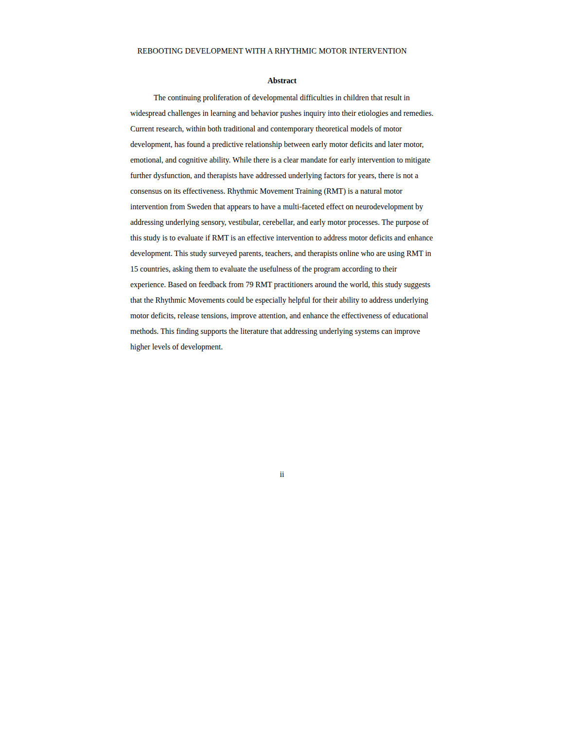REBOOTING DEVELOPMENT WITH A RHYTHMIC MOTOR INTERVENTION
Abstract
The continuing proliferation of developmental difficulties in children that result in widespread challenges in learning and behavior pushes inquiry into their etiologies and remedies. Current research, within both traditional and contemporary theoretical models of motor development, has found a predictive relationship between early motor deficits and later motor, emotional, and cognitive ability. While there is a clear mandate for early intervention to mitigate further dysfunction, and therapists have addressed underlying factors for years, there is not a consensus on its effectiveness. Rhythmic Movement Training (RMT) is a natural motor intervention from Sweden that appears to have a multi-faceted effect on neurodevelopment by addressing underlying sensory, vestibular, cerebellar, and early motor processes. The purpose of this study is to evaluate if RMT is an effective intervention to address motor deficits and enhance development. This study surveyed parents, teachers, and therapists online who are using RMT in 15 countries, asking them to evaluate the usefulness of the program according to their experience. Based on feedback from 79 RMT practitioners around the world, this study suggests that the Rhythmic Movements could be especially helpful for their ability to address underlying motor deficits, release tensions, improve attention, and enhance the effectiveness of educational methods. This finding supports the literature that addressing underlying systems can improve higher levels of development.
ii